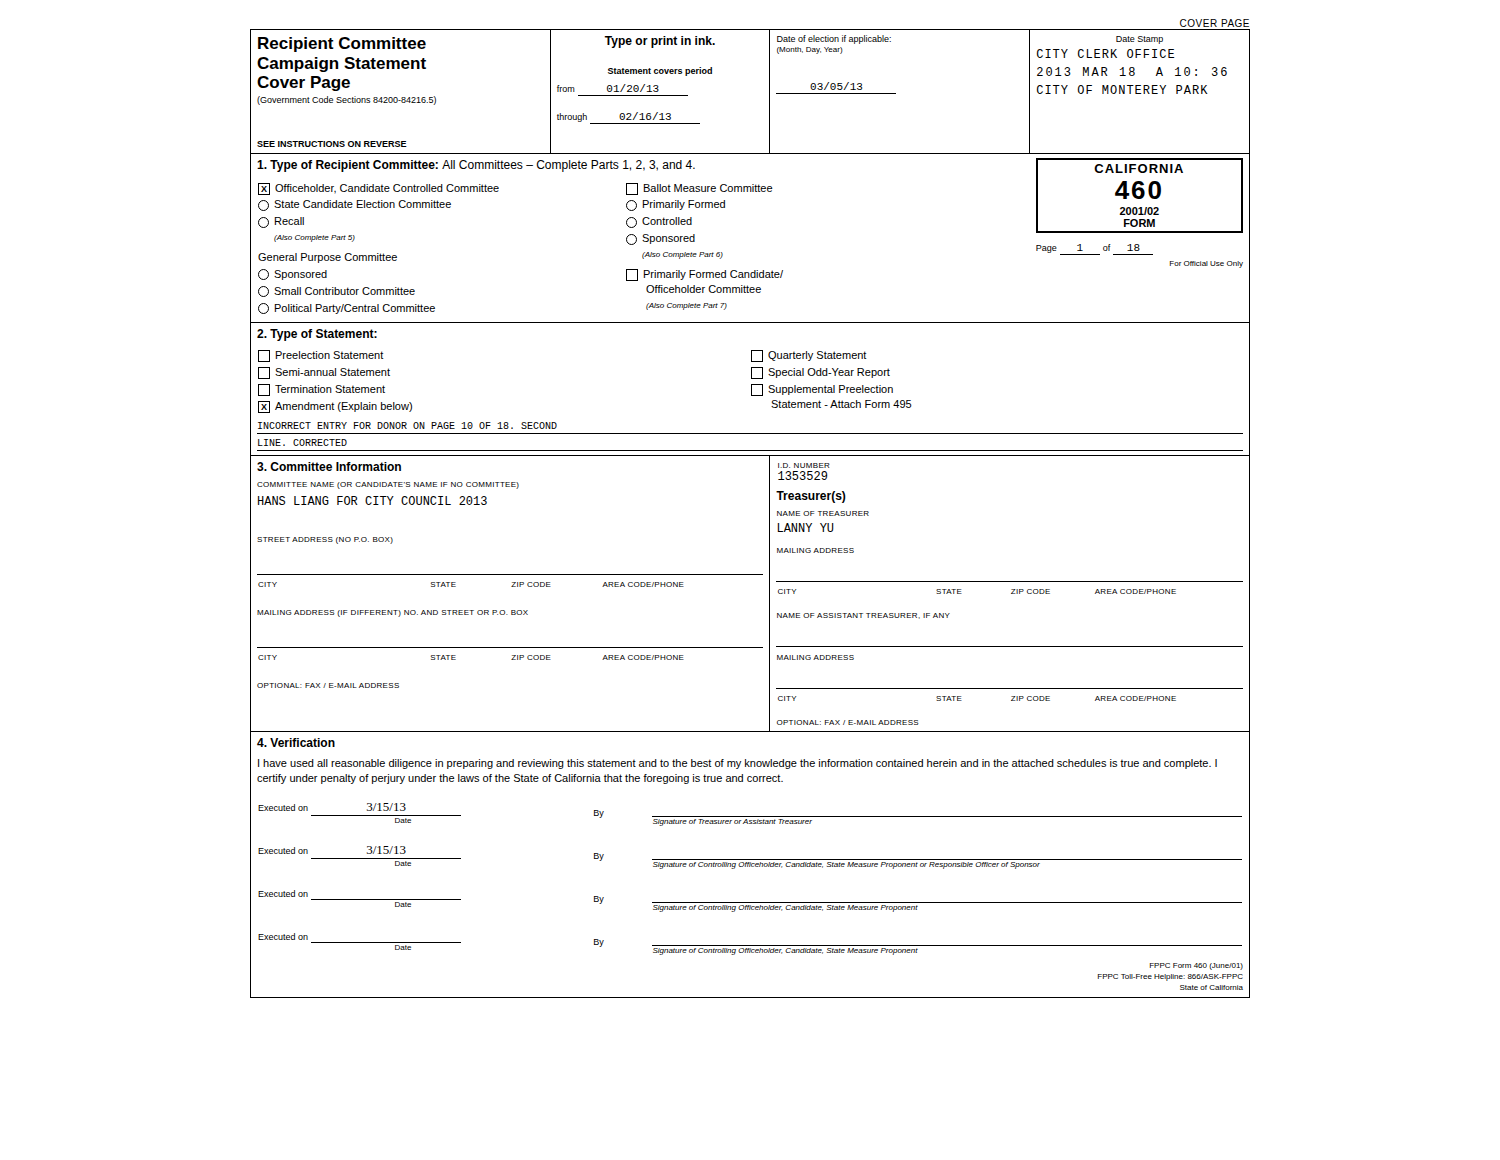COVER PAGE
| Recipient Committee Campaign Statement Cover Page (Government Code Sections 84200-84216.5) SEE INSTRUCTIONS ON REVERSE | Type or print in ink. Statement covers period from 01/20/13 through 02/16/13 | Date of election if applicable: (Month, Day, Year) 03/05/13 | Date Stamp CITY CLERK OFFICE 2013 MAR 18 A 10: 36 CITY OF MONTEREY PARK |
| 1. Type of Recipient Committee: All Committees – Complete Parts 1, 2, 3, and 4. / Officeholder, Candidate Controlled Committee State Candidate Election Committee Recall (Also Complete Part 5) General Purpose Committee Sponsored Small Contributor Committee Political Party/Central Committee / Ballot Measure Committee Primarily Formed Controlled Sponsored (Also Complete Part 6) Primarily Formed Candidate/ Officeholder Committee (Also Complete Part 7) / | CALIFORNIA 460 2001/02 FORM Page 1 of 18 For Official Use Only |
| 2. Type of Statement: / Preelection Statement Semi-annual Statement Termination Statement Amendment (Explain below) / Quarterly Statement Special Odd-Year Report Supplemental Preelection Statement - Attach Form 495 / INCORRECT ENTRY FOR DONOR ON PAGE 10 OF 18. SECOND LINE. CORRECTED |
| 3. Committee Information Committee Name (or Candidate's Name if no Committee) HANS LIANG FOR CITY COUNCIL 2013 Street Address (No P.O. Box) / City / State / Zip Code / Area Code/Phone / Mailing Address (if different) No. and Street or P.O. Box / City / State / Zip Code / Area Code/Phone / Optional: Fax / E-Mail Address | / I.D. Number 1353529 / / Treasurer(s) Name of Treasurer LANNY YU Mailing Address / City / State / Zip Code / Area Code/Phone / Name of Assistant Treasurer, if any Mailing Address / City / State / Zip Code / Area Code/Phone / Optional: Fax / E-Mail Address |
| 4. Verification I have used all reasonable diligence in preparing and reviewing this statement and to the best of my knowledge the information contained herein and in the attached schedules is true and complete. I certify under penalty of perjury under the laws of the State of California that the foregoing is true and correct. / Executed on 3/15/13 Date / By / Signature of Treasurer or Assistant Treasurer / / Executed on 3/15/13 Date / By / Signature of Controlling Officeholder, Candidate, State Measure Proponent or Responsible Officer of Sponsor / / Executed on Date / By / Signature of Controlling Officeholder, Candidate, State Measure Proponent / / Executed on Date / By / Signature of Controlling Officeholder, Candidate, State Measure Proponent / FPPC Form 460 (June/01) FPPC Toll-Free Helpline: 866/ASK-FPPC State of California |